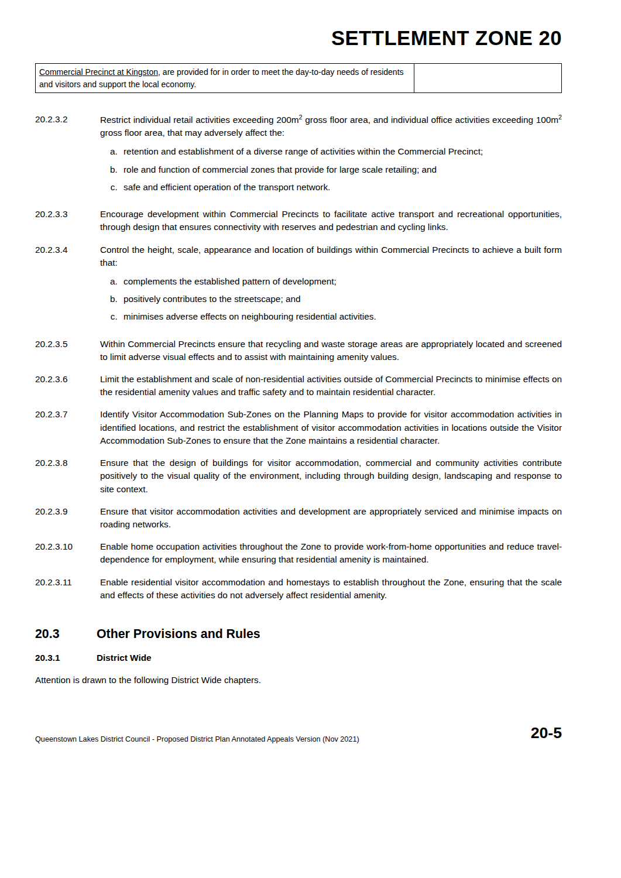SETTLEMENT ZONE 20
| Commercial Precinct at Kingston, are provided for in order to meet the day-to-day needs of residents and visitors and support the local economy. | |
20.2.3.2
Restrict individual retail activities exceeding 200m2 gross floor area, and individual office activities exceeding 100m2 gross floor area, that may adversely affect the:
retention and establishment of a diverse range of activities within the Commercial Precinct;
role and function of commercial zones that provide for large scale retailing; and
safe and efficient operation of the transport network.
20.2.3.3
Encourage development within Commercial Precincts to facilitate active transport and recreational opportunities, through design that ensures connectivity with reserves and pedestrian and cycling links.
20.2.3.4
Control the height, scale, appearance and location of buildings within Commercial Precincts to achieve a built form that:
complements the established pattern of development;
positively contributes to the streetscape; and
minimises adverse effects on neighbouring residential activities.
20.2.3.5
Within Commercial Precincts ensure that recycling and waste storage areas are appropriately located and screened to limit adverse visual effects and to assist with maintaining amenity values.
20.2.3.6
Limit the establishment and scale of non-residential activities outside of Commercial Precincts to minimise effects on the residential amenity values and traffic safety and to maintain residential character.
20.2.3.7
Identify Visitor Accommodation Sub-Zones on the Planning Maps to provide for visitor accommodation activities in identified locations, and restrict the establishment of visitor accommodation activities in locations outside the Visitor Accommodation Sub-Zones to ensure that the Zone maintains a residential character.
20.2.3.8
Ensure that the design of buildings for visitor accommodation, commercial and community activities contribute positively to the visual quality of the environment, including through building design, landscaping and response to site context.
20.2.3.9
Ensure that visitor accommodation activities and development are appropriately serviced and minimise impacts on roading networks.
20.2.3.10
Enable home occupation activities throughout the Zone to provide work-from-home opportunities and reduce travel-dependence for employment, while ensuring that residential amenity is maintained.
20.2.3.11
Enable residential visitor accommodation and homestays to establish throughout the Zone, ensuring that the scale and effects of these activities do not adversely affect residential amenity.
20.3 Other Provisions and Rules
20.3.1 District Wide
Attention is drawn to the following District Wide chapters.
Queenstown Lakes District Council - Proposed District Plan Annotated Appeals Version (Nov 2021)
20-5